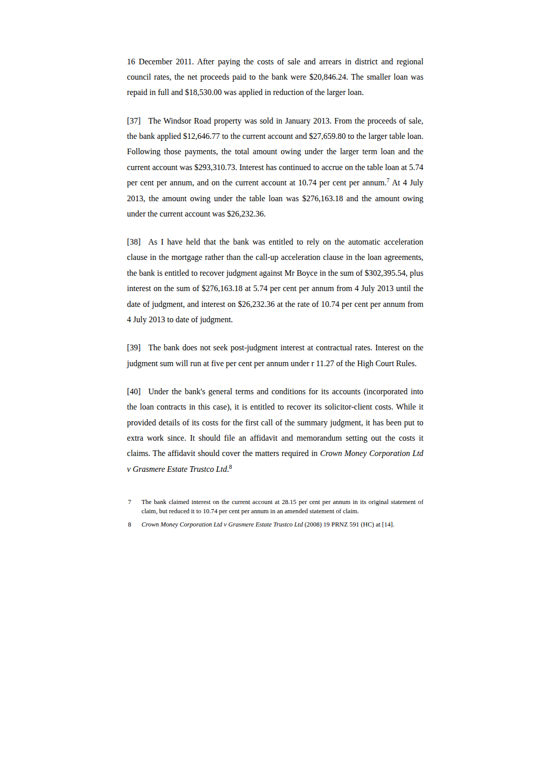16 December 2011. After paying the costs of sale and arrears in district and regional council rates, the net proceeds paid to the bank were $20,846.24. The smaller loan was repaid in full and $18,530.00 was applied in reduction of the larger loan.
[37] The Windsor Road property was sold in January 2013. From the proceeds of sale, the bank applied $12,646.77 to the current account and $27,659.80 to the larger table loan. Following those payments, the total amount owing under the larger term loan and the current account was $293,310.73. Interest has continued to accrue on the table loan at 5.74 per cent per annum, and on the current account at 10.74 per cent per annum.7 At 4 July 2013, the amount owing under the table loan was $276,163.18 and the amount owing under the current account was $26,232.36.
[38] As I have held that the bank was entitled to rely on the automatic acceleration clause in the mortgage rather than the call-up acceleration clause in the loan agreements, the bank is entitled to recover judgment against Mr Boyce in the sum of $302,395.54, plus interest on the sum of $276,163.18 at 5.74 per cent per annum from 4 July 2013 until the date of judgment, and interest on $26,232.36 at the rate of 10.74 per cent per annum from 4 July 2013 to date of judgment.
[39] The bank does not seek post-judgment interest at contractual rates. Interest on the judgment sum will run at five per cent per annum under r 11.27 of the High Court Rules.
[40] Under the bank's general terms and conditions for its accounts (incorporated into the loan contracts in this case), it is entitled to recover its solicitor-client costs. While it provided details of its costs for the first call of the summary judgment, it has been put to extra work since. It should file an affidavit and memorandum setting out the costs it claims. The affidavit should cover the matters required in Crown Money Corporation Ltd v Grasmere Estate Trustco Ltd.8
7
The bank claimed interest on the current account at 28.15 per cent per annum in its original statement of claim, but reduced it to 10.74 per cent per annum in an amended statement of claim.
8
Crown Money Corporation Ltd v Grasmere Estate Trustco Ltd (2008) 19 PRNZ 591 (HC) at [14].